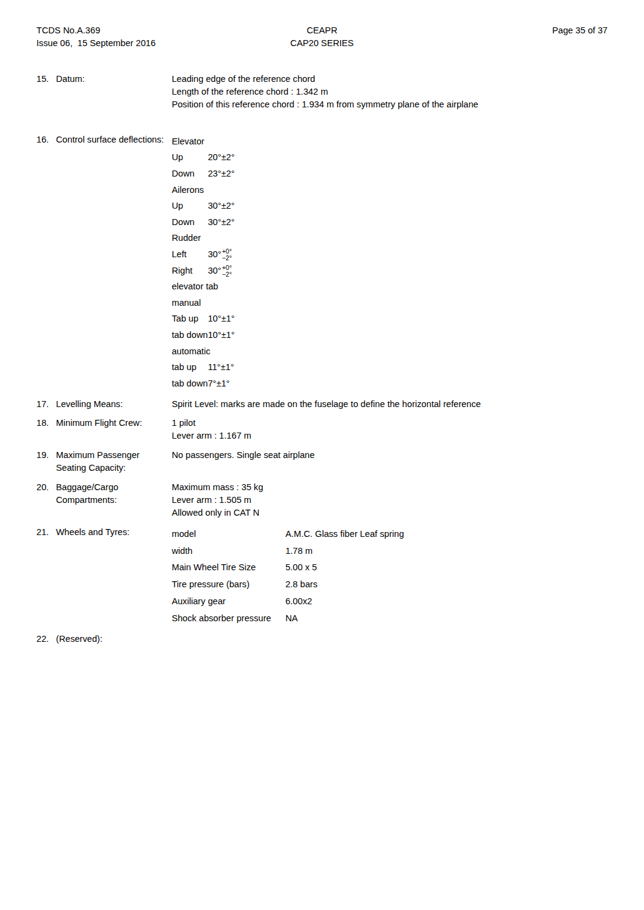TCDS No.A.369
Issue 06, 15 September 2016
CEAPR
CAP20 SERIES
Page 35 of 37
| 15. | Datum: | Leading edge of the reference chord Length of the reference chord : 1.342 m Position of this reference chord : 1.934 m from symmetry plane of the airplane |
| 16. | Control surface deflections: | / Elevator / / Up / 20°±2° / / Down / 23°±2° / / Ailerons / / Up / 30°±2° / / Down / 30°±2° / / Rudder / / Left / 30° +0° −2° / / Right / 30° +0° −2° / / elevator tab / / manual / / Tab up / 10°±1° / / tab down / 10°±1° / / automatic / / tab up / 11°±1° / / tab down / 7°±1° / |
| 17. | Levelling Means: | Spirit Level: marks are made on the fuselage to define the horizontal reference |
| 18. | Minimum Flight Crew: | 1 pilot Lever arm : 1.167 m |
| 19. | Maximum Passenger Seating Capacity: | No passengers. Single seat airplane |
| 20. | Baggage/Cargo Compartments: | Maximum mass : 35 kg Lever arm : 1.505 m Allowed only in CAT N |
| 21. | Wheels and Tyres: | / model / A.M.C. Glass fiber Leaf spring / / width / 1.78 m / / Main Wheel Tire Size / 5.00 x 5 / / Tire pressure (bars) / 2.8 bars / / Auxiliary gear / 6.00x2 / / Shock absorber pressure / NA / |
| 22. | (Reserved): | |